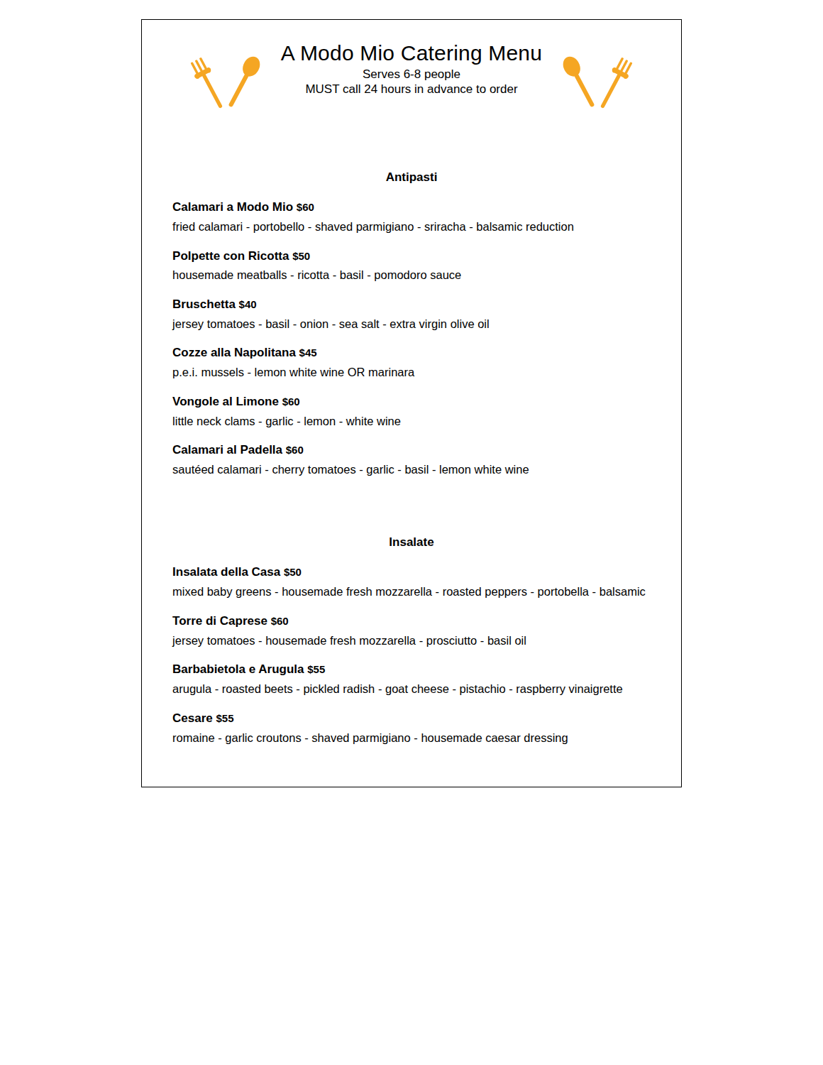A Modo Mio Catering Menu
Serves 6-8 people
MUST call 24 hours in advance to order
Antipasti
Calamari a Modo Mio $60
fried calamari - portobello - shaved parmigiano - sriracha - balsamic reduction
Polpette con Ricotta $50
housemade meatballs - ricotta - basil - pomodoro sauce
Bruschetta $40
jersey tomatoes - basil - onion - sea salt - extra virgin olive oil
Cozze alla Napolitana $45
p.e.i. mussels - lemon white wine OR marinara
Vongole al Limone $60
little neck clams - garlic - lemon - white wine
Calamari al Padella $60
sautéed calamari - cherry tomatoes - garlic - basil - lemon white wine
Insalate
Insalata della Casa $50
mixed baby greens - housemade fresh mozzarella - roasted peppers - portobella - balsamic
Torre di Caprese $60
jersey tomatoes - housemade fresh mozzarella - prosciutto - basil oil
Barbabietola e Arugula $55
arugula - roasted beets - pickled radish - goat cheese - pistachio - raspberry vinaigrette
Cesare $55
romaine - garlic croutons - shaved parmigiano - housemade caesar dressing